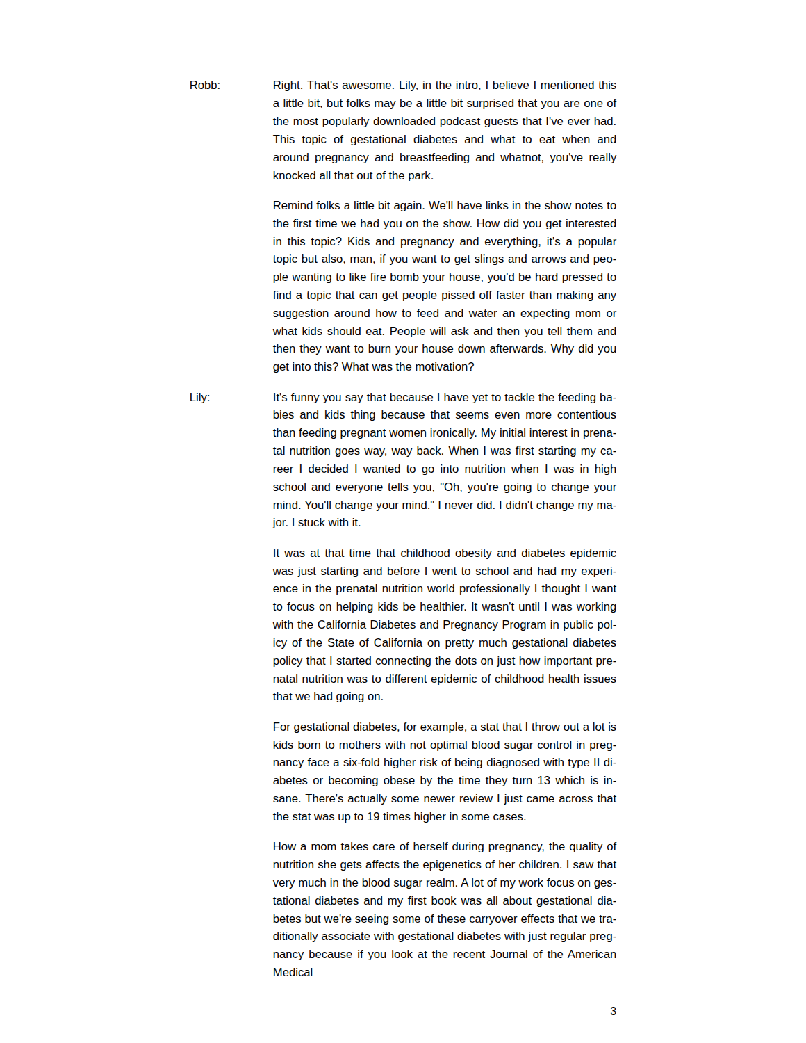Robb:
Right. That's awesome. Lily, in the intro, I believe I mentioned this a little bit, but folks may be a little bit surprised that you are one of the most popularly downloaded podcast guests that I've ever had. This topic of gestational diabetes and what to eat when and around pregnancy and breastfeeding and whatnot, you've really knocked all that out of the park.
Remind folks a little bit again. We'll have links in the show notes to the first time we had you on the show. How did you get interested in this topic? Kids and pregnancy and everything, it's a popular topic but also, man, if you want to get slings and arrows and people wanting to like fire bomb your house, you'd be hard pressed to find a topic that can get people pissed off faster than making any suggestion around how to feed and water an expecting mom or what kids should eat. People will ask and then you tell them and then they want to burn your house down afterwards. Why did you get into this? What was the motivation?
Lily:
It's funny you say that because I have yet to tackle the feeding babies and kids thing because that seems even more contentious than feeding pregnant women ironically. My initial interest in prenatal nutrition goes way, way back. When I was first starting my career I decided I wanted to go into nutrition when I was in high school and everyone tells you, "Oh, you're going to change your mind. You'll change your mind." I never did. I didn't change my major. I stuck with it.
It was at that time that childhood obesity and diabetes epidemic was just starting and before I went to school and had my experience in the prenatal nutrition world professionally I thought I want to focus on helping kids be healthier. It wasn't until I was working with the California Diabetes and Pregnancy Program in public policy of the State of California on pretty much gestational diabetes policy that I started connecting the dots on just how important prenatal nutrition was to different epidemic of childhood health issues that we had going on.
For gestational diabetes, for example, a stat that I throw out a lot is kids born to mothers with not optimal blood sugar control in pregnancy face a six-fold higher risk of being diagnosed with type II diabetes or becoming obese by the time they turn 13 which is insane. There's actually some newer review I just came across that the stat was up to 19 times higher in some cases.
How a mom takes care of herself during pregnancy, the quality of nutrition she gets affects the epigenetics of her children. I saw that very much in the blood sugar realm. A lot of my work focus on gestational diabetes and my first book was all about gestational diabetes but we're seeing some of these carryover effects that we traditionally associate with gestational diabetes with just regular pregnancy because if you look at the recent Journal of the American Medical
3